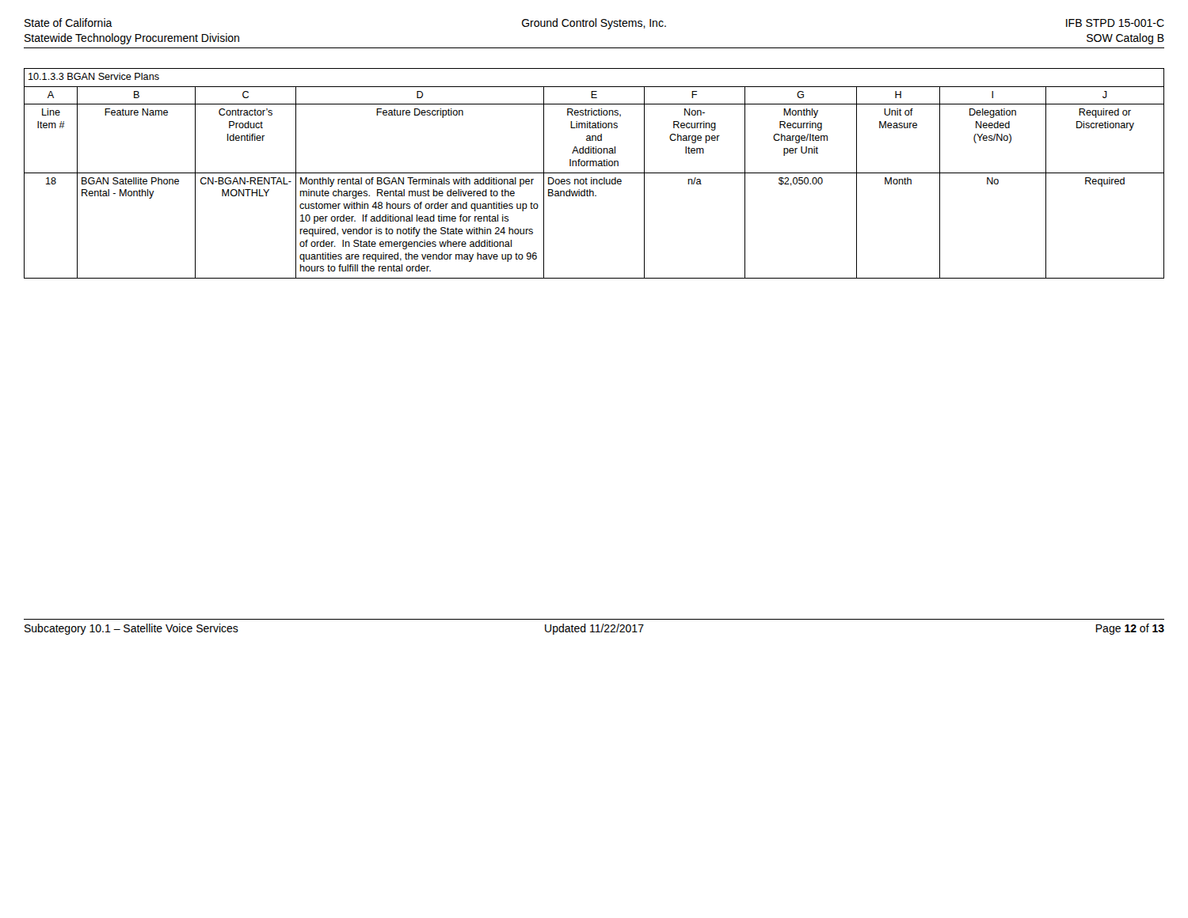State of California
Statewide Technology Procurement Division
Ground Control Systems, Inc.
IFB STPD 15-001-C
SOW Catalog B
| 10.1.3.3 BGAN Service Plans |
| A | B | C | D | E | F | G | H | I | J |
| Line Item # | Feature Name | Contractor’s Product Identifier | Feature Description | Restrictions, Limitations and Additional Information | Non- Recurring Charge per Item | Monthly Recurring Charge/Item per Unit | Unit of Measure | Delegation Needed (Yes/No) | Required or Discretionary |
| 18 | BGAN Satellite Phone Rental - Monthly | CN-BGAN-RENTAL-MONTHLY | Monthly rental of BGAN Terminals with additional per minute charges. Rental must be delivered to the customer within 48 hours of order and quantities up to 10 per order. If additional lead time for rental is required, vendor is to notify the State within 24 hours of order. In State emergencies where additional quantities are required, the vendor may have up to 96 hours to fulfill the rental order. | Does not include Bandwidth. | n/a | $2,050.00 | Month | No | Required |
Subcategory 10.1 – Satellite Voice Services
Updated 11/22/2017
Page 12 of 13